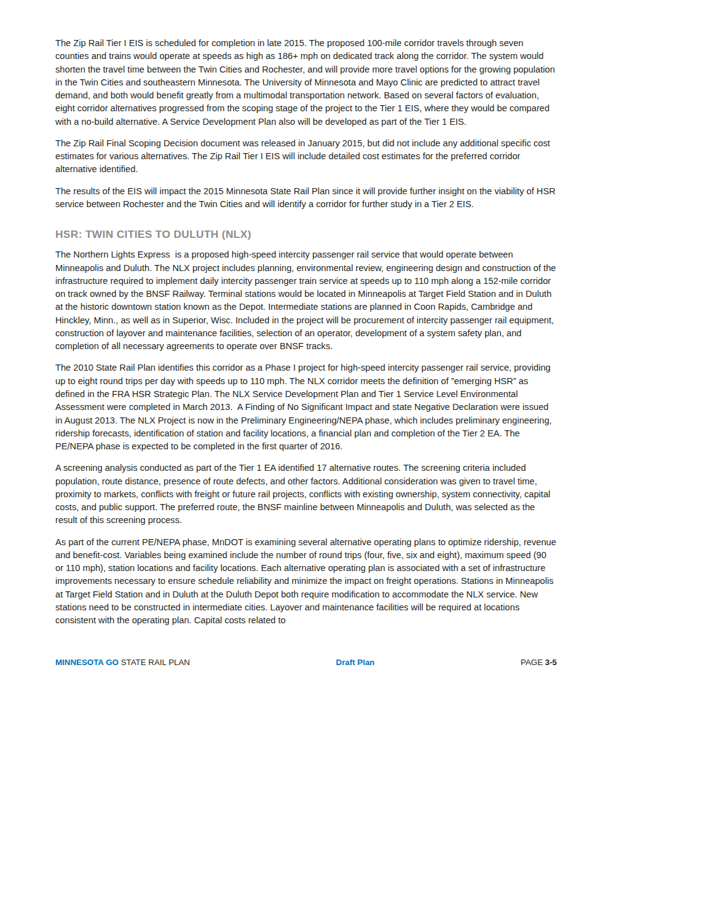The Zip Rail Tier I EIS is scheduled for completion in late 2015. The proposed 100-mile corridor travels through seven counties and trains would operate at speeds as high as 186+ mph on dedicated track along the corridor. The system would shorten the travel time between the Twin Cities and Rochester, and will provide more travel options for the growing population in the Twin Cities and southeastern Minnesota. The University of Minnesota and Mayo Clinic are predicted to attract travel demand, and both would benefit greatly from a multimodal transportation network. Based on several factors of evaluation, eight corridor alternatives progressed from the scoping stage of the project to the Tier 1 EIS, where they would be compared with a no-build alternative. A Service Development Plan also will be developed as part of the Tier 1 EIS.
The Zip Rail Final Scoping Decision document was released in January 2015, but did not include any additional specific cost estimates for various alternatives. The Zip Rail Tier I EIS will include detailed cost estimates for the preferred corridor alternative identified.
The results of the EIS will impact the 2015 Minnesota State Rail Plan since it will provide further insight on the viability of HSR service between Rochester and the Twin Cities and will identify a corridor for further study in a Tier 2 EIS.
HSR: Twin Cities to Duluth (NLX)
The Northern Lights Express is a proposed high-speed intercity passenger rail service that would operate between Minneapolis and Duluth. The NLX project includes planning, environmental review, engineering design and construction of the infrastructure required to implement daily intercity passenger train service at speeds up to 110 mph along a 152-mile corridor on track owned by the BNSF Railway. Terminal stations would be located in Minneapolis at Target Field Station and in Duluth at the historic downtown station known as the Depot. Intermediate stations are planned in Coon Rapids, Cambridge and Hinckley, Minn., as well as in Superior, Wisc. Included in the project will be procurement of intercity passenger rail equipment, construction of layover and maintenance facilities, selection of an operator, development of a system safety plan, and completion of all necessary agreements to operate over BNSF tracks.
The 2010 State Rail Plan identifies this corridor as a Phase I project for high-speed intercity passenger rail service, providing up to eight round trips per day with speeds up to 110 mph. The NLX corridor meets the definition of ”emerging HSR” as defined in the FRA HSR Strategic Plan. The NLX Service Development Plan and Tier 1 Service Level Environmental Assessment were completed in March 2013. A Finding of No Significant Impact and state Negative Declaration were issued in August 2013. The NLX Project is now in the Preliminary Engineering/NEPA phase, which includes preliminary engineering, ridership forecasts, identification of station and facility locations, a financial plan and completion of the Tier 2 EA. The PE/NEPA phase is expected to be completed in the first quarter of 2016.
A screening analysis conducted as part of the Tier 1 EA identified 17 alternative routes. The screening criteria included population, route distance, presence of route defects, and other factors. Additional consideration was given to travel time, proximity to markets, conflicts with freight or future rail projects, conflicts with existing ownership, system connectivity, capital costs, and public support. The preferred route, the BNSF mainline between Minneapolis and Duluth, was selected as the result of this screening process.
As part of the current PE/NEPA phase, MnDOT is examining several alternative operating plans to optimize ridership, revenue and benefit-cost. Variables being examined include the number of round trips (four, five, six and eight), maximum speed (90 or 110 mph), station locations and facility locations. Each alternative operating plan is associated with a set of infrastructure improvements necessary to ensure schedule reliability and minimize the impact on freight operations. Stations in Minneapolis at Target Field Station and in Duluth at the Duluth Depot both require modification to accommodate the NLX service. New stations need to be constructed in intermediate cities. Layover and maintenance facilities will be required at locations consistent with the operating plan. Capital costs related to
MINNESOTA GO STATE RAIL PLAN
Draft Plan
PAGE 3-5